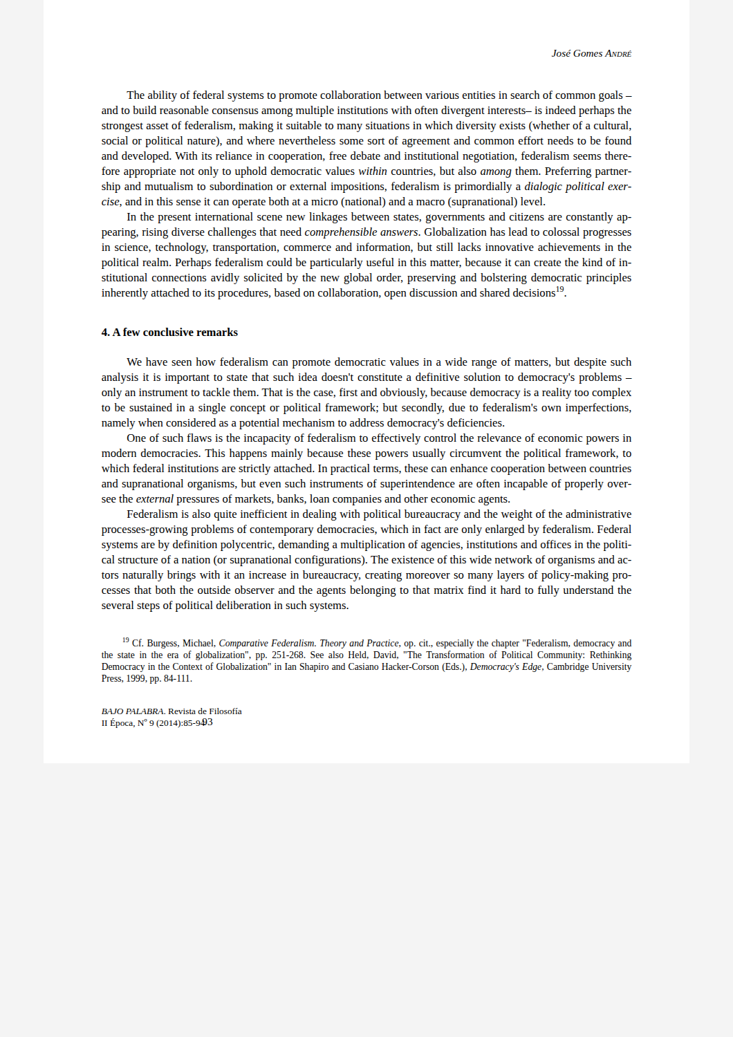José Gomes André
The ability of federal systems to promote collaboration between various entities in search of common goals –and to build reasonable consensus among multiple institutions with often divergent interests– is indeed perhaps the strongest asset of federalism, making it suitable to many situations in which diversity exists (whether of a cultural, social or political nature), and where nevertheless some sort of agreement and common effort needs to be found and developed. With its reliance in cooperation, free debate and institutional negotiation, federalism seems therefore appropriate not only to uphold democratic values within countries, but also among them. Preferring partnership and mutualism to subordination or external impositions, federalism is primordially a dialogic political exercise, and in this sense it can operate both at a micro (national) and a macro (supranational) level.
In the present international scene new linkages between states, governments and citizens are constantly appearing, rising diverse challenges that need comprehensible answers. Globalization has lead to colossal progresses in science, technology, transportation, commerce and information, but still lacks innovative achievements in the political realm. Perhaps federalism could be particularly useful in this matter, because it can create the kind of institutional connections avidly solicited by the new global order, preserving and bolstering democratic principles inherently attached to its procedures, based on collaboration, open discussion and shared decisions19.
4. A few conclusive remarks
We have seen how federalism can promote democratic values in a wide range of matters, but despite such analysis it is important to state that such idea doesn't constitute a definitive solution to democracy's problems –only an instrument to tackle them. That is the case, first and obviously, because democracy is a reality too complex to be sustained in a single concept or political framework; but secondly, due to federalism's own imperfections, namely when considered as a potential mechanism to address democracy's deficiencies.
One of such flaws is the incapacity of federalism to effectively control the relevance of economic powers in modern democracies. This happens mainly because these powers usually circumvent the political framework, to which federal institutions are strictly attached. In practical terms, these can enhance cooperation between countries and supranational organisms, but even such instruments of superintendence are often incapable of properly oversee the external pressures of markets, banks, loan companies and other economic agents.
Federalism is also quite inefficient in dealing with political bureaucracy and the weight of the administrative processes-growing problems of contemporary democracies, which in fact are only enlarged by federalism. Federal systems are by definition polycentric, demanding a multiplication of agencies, institutions and offices in the political structure of a nation (or supranational configurations). The existence of this wide network of organisms and actors naturally brings with it an increase in bureaucracy, creating moreover so many layers of policy-making processes that both the outside observer and the agents belonging to that matrix find it hard to fully understand the several steps of political deliberation in such systems.
19 Cf. Burgess, Michael, Comparative Federalism. Theory and Practice, op. cit., especially the chapter "Federalism, democracy and the state in the era of globalization", pp. 251-268. See also Held, David, "The Transformation of Political Community: Rethinking Democracy in the Context of Globalization" in Ian Shapiro and Casiano Hacker-Corson (Eds.), Democracy's Edge, Cambridge University Press, 1999, pp. 84-111.
BAJO PALABRA. Revista de Filosofía
II Época, Nº 9 (2014):85-94 93